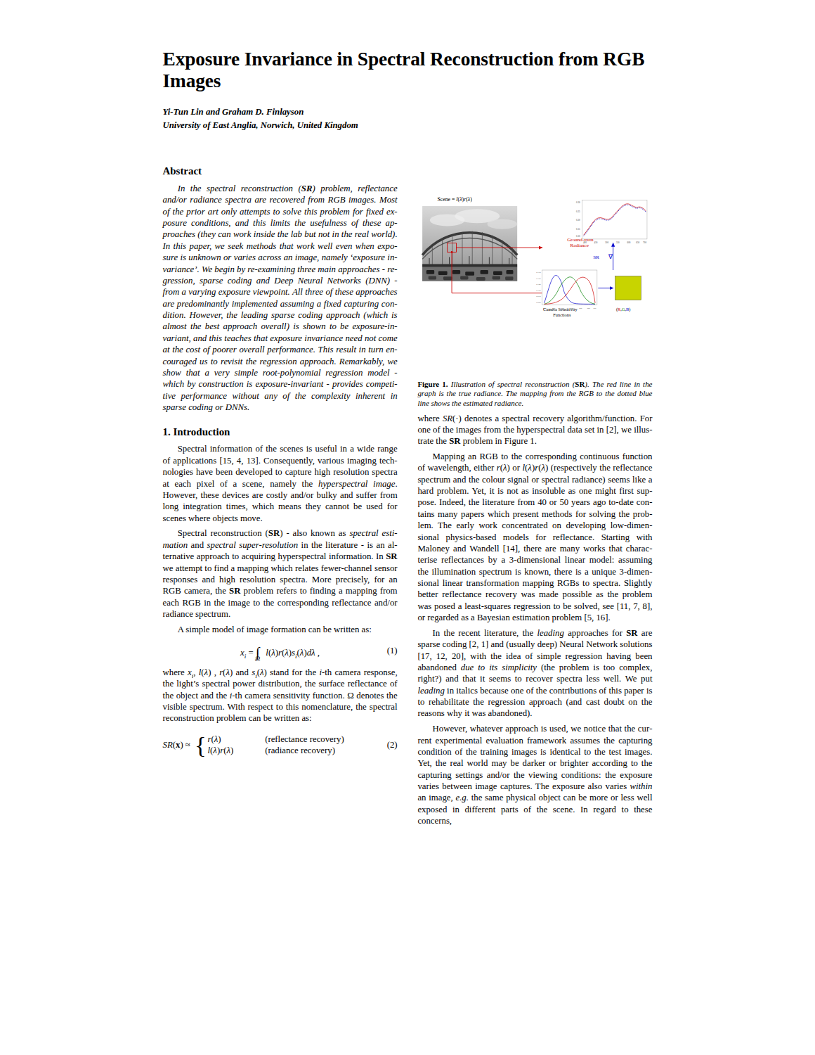Exposure Invariance in Spectral Reconstruction from RGB Images
Yi-Tun Lin and Graham D. Finlayson
University of East Anglia, Norwich, United Kingdom
Abstract
In the spectral reconstruction (SR) problem, reflectance and/or radiance spectra are recovered from RGB images. Most of the prior art only attempts to solve this problem for fixed exposure conditions, and this limits the usefulness of these approaches (they can work inside the lab but not in the real world). In this paper, we seek methods that work well even when exposure is unknown or varies across an image, namely ‘exposure invariance’. We begin by re-examining three main approaches - regression, sparse coding and Deep Neural Networks (DNN) - from a varying exposure viewpoint. All three of these approaches are predominantly implemented assuming a fixed capturing condition. However, the leading sparse coding approach (which is almost the best approach overall) is shown to be exposure-invariant, and this teaches that exposure invariance need not come at the cost of poorer overall performance. This result in turn encouraged us to revisit the regression approach. Remarkably, we show that a very simple root-polynomial regression model - which by construction is exposure-invariant - provides competitive performance without any of the complexity inherent in sparse coding or DNNs.
1. Introduction
Spectral information of the scenes is useful in a wide range of applications [15, 4, 13]. Consequently, various imaging technologies have been developed to capture high resolution spectra at each pixel of a scene, namely the hyperspectral image. However, these devices are costly and/or bulky and suffer from long integration times, which means they cannot be used for scenes where objects move.
Spectral reconstruction (SR) - also known as spectral estimation and spectral super-resolution in the literature - is an alternative approach to acquiring hyperspectral information. In SR we attempt to find a mapping which relates fewer-channel sensor responses and high resolution spectra. More precisely, for an RGB camera, the SR problem refers to finding a mapping from each RGB in the image to the corresponding reflectance and/or radiance spectrum.
A simple model of image formation can be written as:
xi = ∫Ωl(λ)r(λ)si(λ)dλ ,
(1)
where xi, l(λ) , r(λ) and si(λ) stand for the i-th camera response, the light’s spectral power distribution, the surface reflectance of the object and the i-th camera sensitivity function. Ω denotes the visible spectrum. With respect to this nomenclature, the spectral reconstruction problem can be written as:
SR(x) ≈ { r(λ)(reflectance recovery) l(λ)r(λ)(radiance recovery)
(2)
Scene = l(λ)r(λ) Ground-truth Radiance 0.30 0.25 0.20 0.15 0.10 400 450 500 550 600 650 700 SR ∇ 0.175 0.150 0.125 0.100 0.075 0.050 400 450 500 550 600 650 700 Camera Sensitivity Functions (R,G,B)
Figure 1. Illustration of spectral reconstruction (SR). The red line in the graph is the true radiance. The mapping from the RGB to the dotted blue line shows the estimated radiance.
where SR(·) denotes a spectral recovery algorithm/function. For one of the images from the hyperspectral data set in [2], we illustrate the SR problem in Figure 1.
Mapping an RGB to the corresponding continuous function of wavelength, either r(λ) or l(λ)r(λ) (respectively the reflectance spectrum and the colour signal or spectral radiance) seems like a hard problem. Yet, it is not as insoluble as one might first suppose. Indeed, the literature from 40 or 50 years ago to-date contains many papers which present methods for solving the problem. The early work concentrated on developing low-dimensional physics-based models for reflectance. Starting with Maloney and Wandell [14], there are many works that characterise reflectances by a 3-dimensional linear model: assuming the illumination spectrum is known, there is a unique 3-dimensional linear transformation mapping RGBs to spectra. Slightly better reflectance recovery was made possible as the problem was posed a least-squares regression to be solved, see [11, 7, 8], or regarded as a Bayesian estimation problem [5, 16].
In the recent literature, the leading approaches for SR are sparse coding [2, 1] and (usually deep) Neural Network solutions [17, 12, 20], with the idea of simple regression having been abandoned due to its simplicity (the problem is too complex, right?) and that it seems to recover spectra less well. We put leading in italics because one of the contributions of this paper is to rehabilitate the regression approach (and cast doubt on the reasons why it was abandoned).
However, whatever approach is used, we notice that the current experimental evaluation framework assumes the capturing condition of the training images is identical to the test images. Yet, the real world may be darker or brighter according to the capturing settings and/or the viewing conditions: the exposure varies between image captures. The exposure also varies within an image, e.g. the same physical object can be more or less well exposed in different parts of the scene. In regard to these concerns,